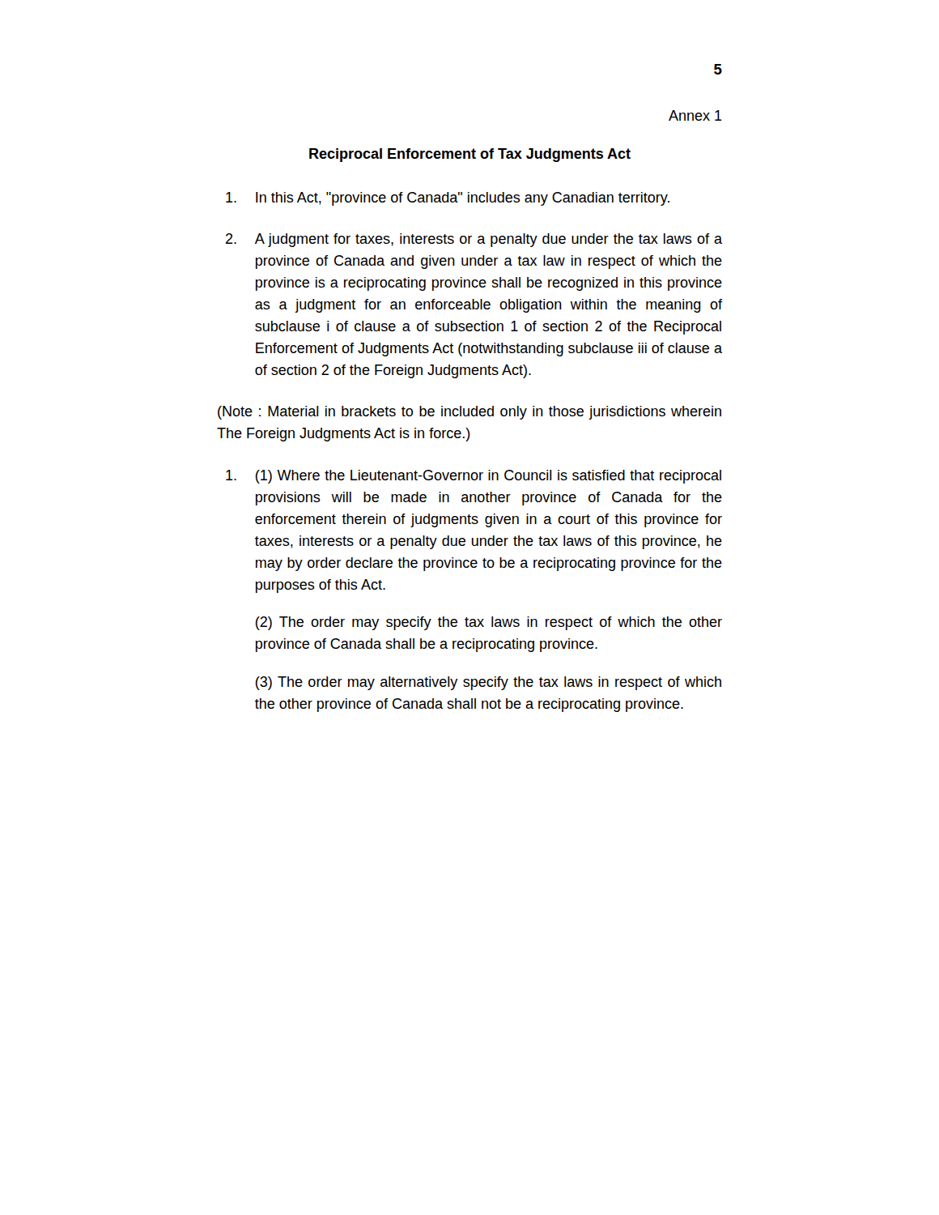5
Annex 1
Reciprocal Enforcement of Tax Judgments Act
In this Act, "province of Canada" includes any Canadian territory.
A judgment for taxes, interests or a penalty due under the tax laws of a province of Canada and given under a tax law in respect of which the province is a reciprocating province shall be recognized in this province as a judgment for an enforceable obligation within the meaning of subclause i of clause a of subsection 1 of section 2 of the Reciprocal Enforcement of Judgments Act (notwithstanding subclause iii of clause a of section 2 of the Foreign Judgments Act).
(Note : Material in brackets to be included only in those jurisdictions wherein The Foreign Judgments Act is in force.)
(1) Where the Lieutenant-Governor in Council is satisfied that reciprocal provisions will be made in another province of Canada for the enforcement therein of judgments given in a court of this province for taxes, interests or a penalty due under the tax laws of this province, he may by order declare the province to be a reciprocating province for the purposes of this Act.
(2) The order may specify the tax laws in respect of which the other province of Canada shall be a reciprocating province.
(3) The order may alternatively specify the tax laws in respect of which the other province of Canada shall not be a reciprocating province.